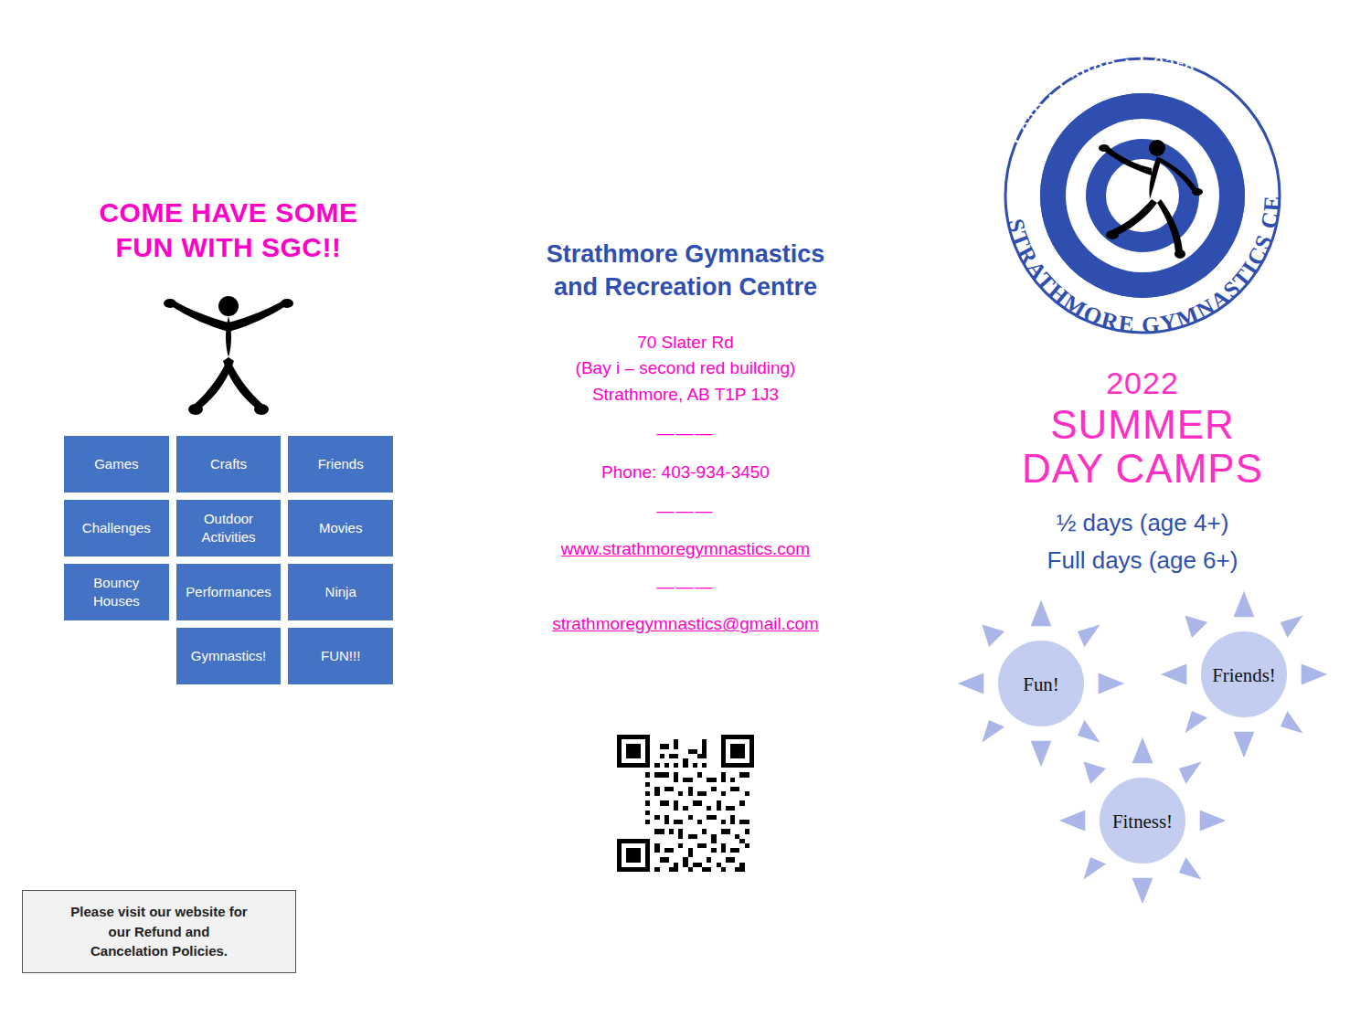COME HAVE SOME
FUN WITH SGC!!
Games
Crafts
Friends
Challenges
Outdoor
Activities
Movies
Bouncy
Houses
Performances
Ninja
Gymnastics!
FUN!!!
Please visit our website for
our Refund and
Cancelation Policies.
Strathmore Gymnastics
and Recreation Centre
70 Slater Rd
(Bay i – second red building)
Strathmore, AB T1P 1J3
———
Phone: 403-934-3450
———
www.strathmoregymnastics.com
———
strathmoregymnastics@gmail.com
Leap · Laugh · Learn STRATHMORE GYMNASTICS CENTRE
2022
SUMMER
DAY CAMPS
½ days (age 4+)
Full days (age 6+)
Fun! Friends! Fitness!